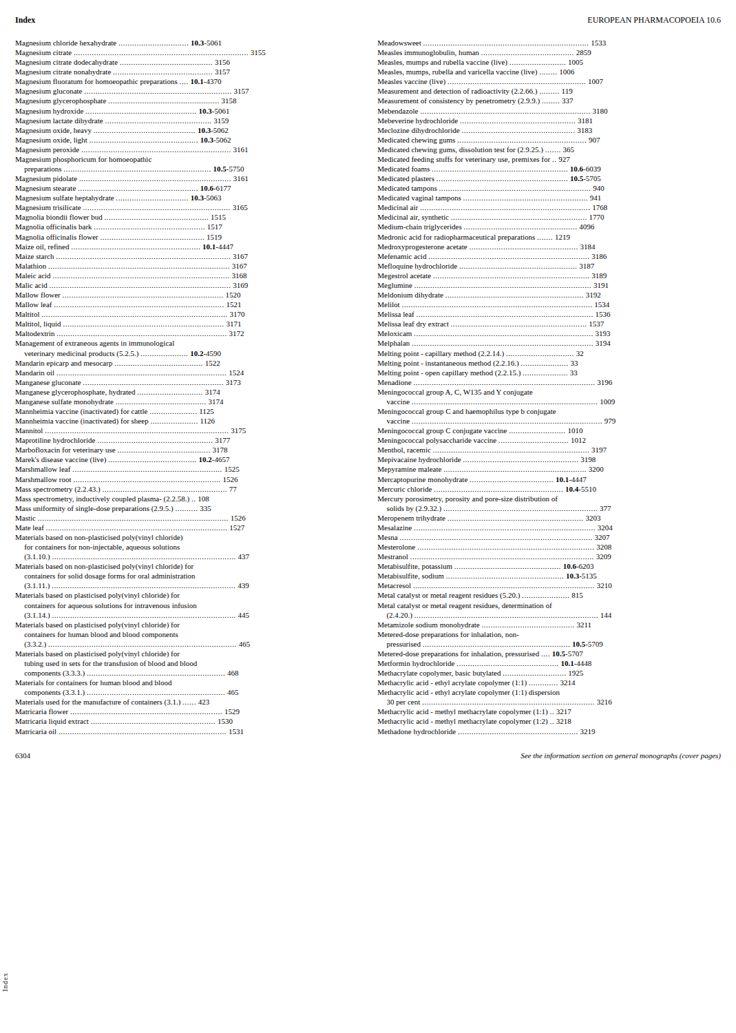Index
Index
EUROPEAN PHARMACOPOEIA 10.6
Magnesium chloride hexahydrate ............................... 10.3-5061
Magnesium citrate ............................................................................. 3155
Magnesium citrate dodecahydrate ......................................... 3156
Magnesium citrate nonahydrate ............................................ 3157
Magnesium fluoratum for homoeopathic preparations .... 10.1-4370
Magnesium gluconate ................................................................. 3157
Magnesium glycerophosphate ................................................. 3158
Magnesium hydroxide ................................................. 10.3-5061
Magnesium lactate dihydrate ............................................... 3159
Magnesium oxide, heavy ............................................. 10.3-5062
Magnesium oxide, light ................................................ 10.3-5062
Magnesium peroxide .................................................................. 3161
Magnesium phosphoricum for homoeopathic
preparations ................................................................. 10.5-5750
Magnesium pidolate ................................................................... 3161
Magnesium stearate ..................................................... 10.6-6177
Magnesium sulfate heptahydrate ................................ 10.3-5063
Magnesium trisilicate ................................................................. 3165
Magnolia biondii flower bud .............................................. 1515
Magnolia officinalis bark ................................................. 1517
Magnolia officinalis flower .............................................. 1519
Maize oil, refined ......................................................... 10.1-4447
Maize starch ............................................................................. 3167
Malathion ................................................................................ 3167
Maleic acid .............................................................................. 3168
Malic acid ................................................................................ 3169
Mallow flower ....................................................................... 1520
Mallow leaf ........................................................................... 1521
Maltitol .................................................................................. 3170
Maltitol, liquid ....................................................................... 3171
Maltodextrin ........................................................................... 3172
Management of extraneous agents in immunological
veterinary medicinal products (5.2.5.) ..................... 10.2-4590
Mandarin epicarp and mesocarp ....................................... 1522
Mandarin oil ........................................................................... 1524
Manganese gluconate .............................................................. 3173
Manganese glycerophosphate, hydrated ............................. 3174
Manganese sulfate monohydrate ........................................ 3174
Mannheimia vaccine (inactivated) for cattle ..................... 1125
Mannheimia vaccine (inactivated) for sheep ..................... 1126
Mannitol ................................................................................. 3175
Maprotiline hydrochloride ................................................... 3177
Marbofloxacin for veterinary use ......................................... 3178
Marek's disease vaccine (live) ....................................... 10.2-4657
Marshmallow leaf .................................................................. 1525
Marshmallow root ................................................................. 1526
Mass spectrometry (2.2.43.) ....................................................... 77
Mass spectrometry, inductively coupled plasma- (2.2.58.) .. 108
Mass uniformity of single-dose preparations (2.9.5.) .......... 335
Mastic .................................................................................... 1526
Mate leaf ................................................................................ 1527
Materials based on non-plasticised poly(vinyl chloride)
for containers for non-injectable, aqueous solutions
(3.1.10.) ................................................................................. 437
Materials based on non-plasticised poly(vinyl chloride) for
containers for solid dosage forms for oral administration
(3.1.11.) ................................................................................. 439
Materials based on plasticised poly(vinyl chloride) for
containers for aqueous solutions for intravenous infusion
(3.1.14.) ................................................................................. 445
Materials based on plasticised poly(vinyl chloride) for
containers for human blood and blood components
(3.3.2.) ................................................................................... 465
Materials based on plasticised poly(vinyl chloride) for
tubing used in sets for the transfusion of blood and blood
components (3.3.3.) ............................................................. 468
Materials for containers for human blood and blood
components (3.3.1.) ............................................................. 465
Materials used for the manufacture of containers (3.1.) ...... 423
Matricaria flower ................................................................... 1529
Matricaria liquid extract ....................................................... 1530
Matricaria oil .......................................................................... 1531
Meadowsweet ......................................................................... 1533
Measles immunoglobulin, human ......................................... 2859
Measles, mumps and rubella vaccine (live) ......................... 1005
Measles, mumps, rubella and varicella vaccine (live) ........ 1006
Measles vaccine (live) ............................................................. 1007
Measurement and detection of radioactivity (2.2.66.) ......... 119
Measurement of consistency by penetrometry (2.9.9.) ........ 337
Mebendazole ........................................................................... 3180
Mebeverine hydrochloride ................................................... 3181
Meclozine dihydrochloride .................................................. 3183
Medicated chewing gums ......................................................... 907
Medicated chewing gums, dissolution test for (2.9.25.) ....... 365
Medicated feeding stuffs for veterinary use, premixes for .. 927
Medicated foams ............................................................ 10.6-6039
Medicated plasters .......................................................... 10.5-5705
Medicated tampons ................................................................... 940
Medicated vaginal tampons ....................................................... 941
Medicinal air ........................................................................... 1768
Medicinal air, synthetic ............................................................ 1770
Medium-chain triglycerides .................................................. 4096
Medronic acid for radiopharmaceutical preparations ....... 1219
Medroxyprogesterone acetate ................................................ 3184
Mefenamic acid ....................................................................... 3186
Mefloquine hydrochloride .................................................... 3187
Megestrol acetate ..................................................................... 3189
Meglumine .............................................................................. 3191
Meldonium dihydrate ............................................................. 3192
Melilot .................................................................................... 1534
Melissa leaf .............................................................................. 1536
Melissa leaf dry extract ............................................................ 1537
Meloxicam ............................................................................... 3193
Melphalan ................................................................................ 3194
Melting point - capillary method (2.2.14.) .............................. 32
Melting point - instantaneous method (2.2.16.) ..................... 33
Melting point - open capillary method (2.2.15.) .................... 33
Menadione ................................................................................ 3196
Meningococcal group A, C, W135 and Y conjugate
vaccine .................................................................................. 1009
Meningococcal group C and haemophilus type b conjugate
vaccine .................................................................................... 979
Meningococcal group C conjugate vaccine ......................... 1010
Meningococcal polysaccharide vaccine ............................... 1012
Menthol, racemic ..................................................................... 3197
Mepivacaine hydrochloride ................................................... 3198
Mepyramine maleate ............................................................... 3200
Mercaptopurine monohydrate ..................................... 10.1-4447
Mercuric chloride ......................................................... 10.4-5510
Mercury porosimetry, porosity and pore-size distribution of
solids by (2.9.32.) .................................................................... 377
Meropenem trihydrate ............................................................ 3203
Mesalazine ................................................................................ 3204
Mesna ..................................................................................... 3207
Mesterolone .............................................................................. 3208
Mestranol ................................................................................. 3209
Metabisulfite, potassium ............................................... 10.6-6203
Metabisulfite, sodium .................................................... 10.3-5135
Metacresol ................................................................................ 3210
Metal catalyst or metal reagent residues (5.20.) ..................... 815
Metal catalyst or metal reagent residues, determination of
(2.4.20.) ................................................................................. 144
Metamizole sodium monohydrate ......................................... 3211
Metered-dose preparations for inhalation, non-
pressurised ................................................................. 10.5-5709
Metered-dose preparations for inhalation, pressurised .... 10.5-5707
Metformin hydrochloride ............................................. 10.1-4448
Methacrylate copolymer, basic butylated ............................ 1925
Methacrylic acid - ethyl acrylate copolymer (1:1) ............. 3214
Methacrylic acid - ethyl acrylate copolymer (1:1) dispersion
30 per cent ............................................................................ 3216
Methacrylic acid - methyl methacrylate copolymer (1:1) .. 3217
Methacrylic acid - methyl methacrylate copolymer (1:2) .. 3218
Methadone hydrochloride ..................................................... 3219
6304
See the information section on general monographs (cover pages)